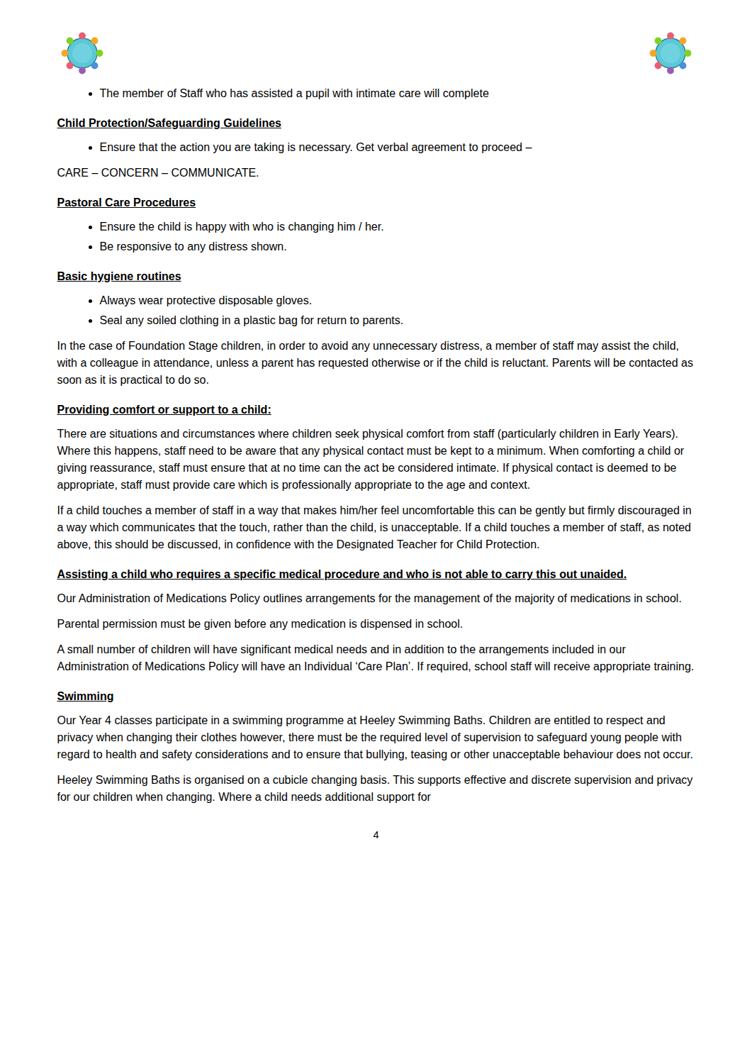The member of Staff who has assisted a pupil with intimate care will complete
Child Protection/Safeguarding Guidelines
Ensure that the action you are taking is necessary. Get verbal agreement to proceed –
CARE – CONCERN – COMMUNICATE.
Pastoral Care Procedures
Ensure the child is happy with who is changing him / her.
Be responsive to any distress shown.
Basic hygiene routines
Always wear protective disposable gloves.
Seal any soiled clothing in a plastic bag for return to parents.
In the case of Foundation Stage children, in order to avoid any unnecessary distress, a member of staff may assist the child, with a colleague in attendance, unless a parent has requested otherwise or if the child is reluctant. Parents will be contacted as soon as it is practical to do so.
Providing comfort or support to a child:
There are situations and circumstances where children seek physical comfort from staff (particularly children in Early Years). Where this happens, staff need to be aware that any physical contact must be kept to a minimum. When comforting a child or giving reassurance, staff must ensure that at no time can the act be considered intimate. If physical contact is deemed to be appropriate, staff must provide care which is professionally appropriate to the age and context.
If a child touches a member of staff in a way that makes him/her feel uncomfortable this can be gently but firmly discouraged in a way which communicates that the touch, rather than the child, is unacceptable. If a child touches a member of staff, as noted above, this should be discussed, in confidence with the Designated Teacher for Child Protection.
Assisting a child who requires a specific medical procedure and who is not able to carry this out unaided.
Our Administration of Medications Policy outlines arrangements for the management of the majority of medications in school.
Parental permission must be given before any medication is dispensed in school.
A small number of children will have significant medical needs and in addition to the arrangements included in our Administration of Medications Policy will have an Individual ‘Care Plan’. If required, school staff will receive appropriate training.
Swimming
Our Year 4 classes participate in a swimming programme at Heeley Swimming Baths. Children are entitled to respect and privacy when changing their clothes however, there must be the required level of supervision to safeguard young people with regard to health and safety considerations and to ensure that bullying, teasing or other unacceptable behaviour does not occur.
Heeley Swimming Baths is organised on a cubicle changing basis. This supports effective and discrete supervision and privacy for our children when changing. Where a child needs additional support for
4